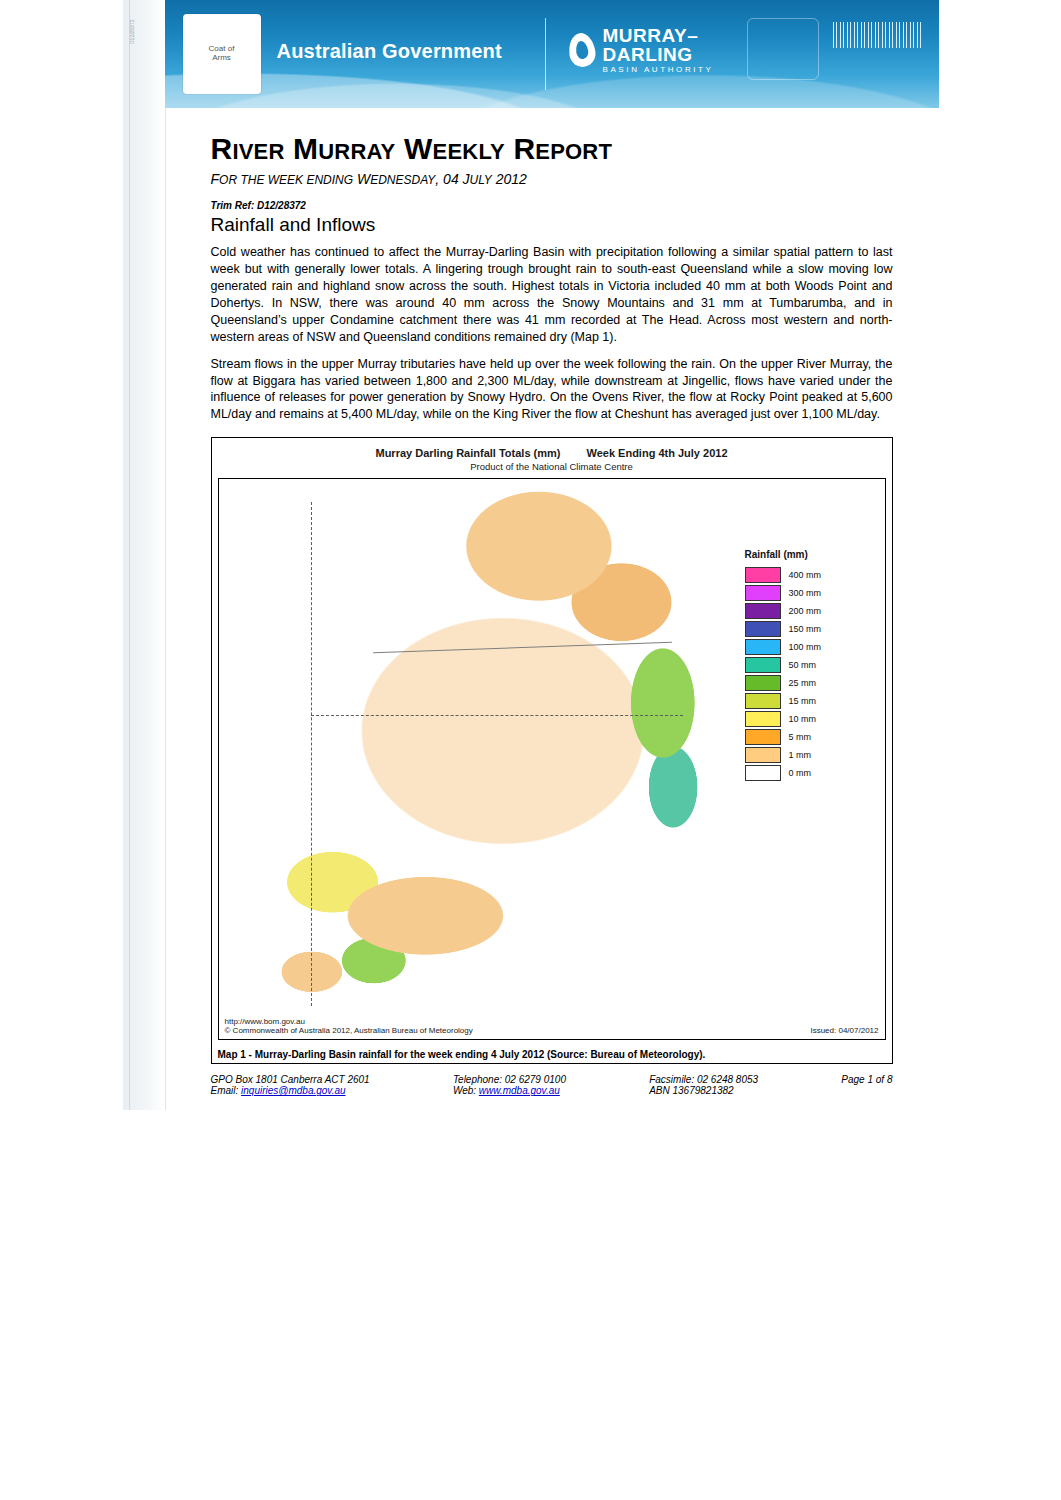D12/28372
Coat of
Arms
Australian Government
MURRAY–
DARLING
BASIN AUTHORITY
RIVER MURRAY WEEKLY REPORT
FOR THE WEEK ENDING WEDNESDAY, 04 JULY 2012
Trim Ref: D12/28372
Rainfall and Inflows
Cold weather has continued to affect the Murray-Darling Basin with precipitation following a similar spatial pattern to last week but with generally lower totals. A lingering trough brought rain to south-east Queensland while a slow moving low generated rain and highland snow across the south. Highest totals in Victoria included 40 mm at both Woods Point and Dohertys. In NSW, there was around 40 mm across the Snowy Mountains and 31 mm at Tumbarumba, and in Queensland’s upper Condamine catchment there was 41 mm recorded at The Head. Across most western and north-western areas of NSW and Queensland conditions remained dry (Map 1).
Stream flows in the upper Murray tributaries have held up over the week following the rain. On the upper River Murray, the flow at Biggara has varied between 1,800 and 2,300 ML/day, while downstream at Jingellic, flows have varied under the influence of releases for power generation by Snowy Hydro. On the Ovens River, the flow at Rocky Point peaked at 5,600 ML/day and remains at 5,400 ML/day, while on the King River the flow at Cheshunt has averaged just over 1,100 ML/day.
Murray Darling Rainfall Totals (mm) Week Ending 4th July 2012
Product of the National Climate Centre
Rainfall (mm)
400 mm
300 mm
200 mm
150 mm
100 mm
50 mm
25 mm
15 mm
10 mm
5 mm
1 mm
0 mm
http://www.bom.gov.au
© Commonwealth of Australia 2012, Australian Bureau of Meteorology
Issued: 04/07/2012
Map 1 - Murray-Darling Basin rainfall for the week ending 4 July 2012 (Source: Bureau of Meteorology).
GPO Box 1801 Canberra ACT 2601
Email: inquiries@mdba.gov.au
Telephone: 02 6279 0100
Web: www.mdba.gov.au
Facsimile: 02 6248 8053
ABN 13679821382
Page 1 of 8